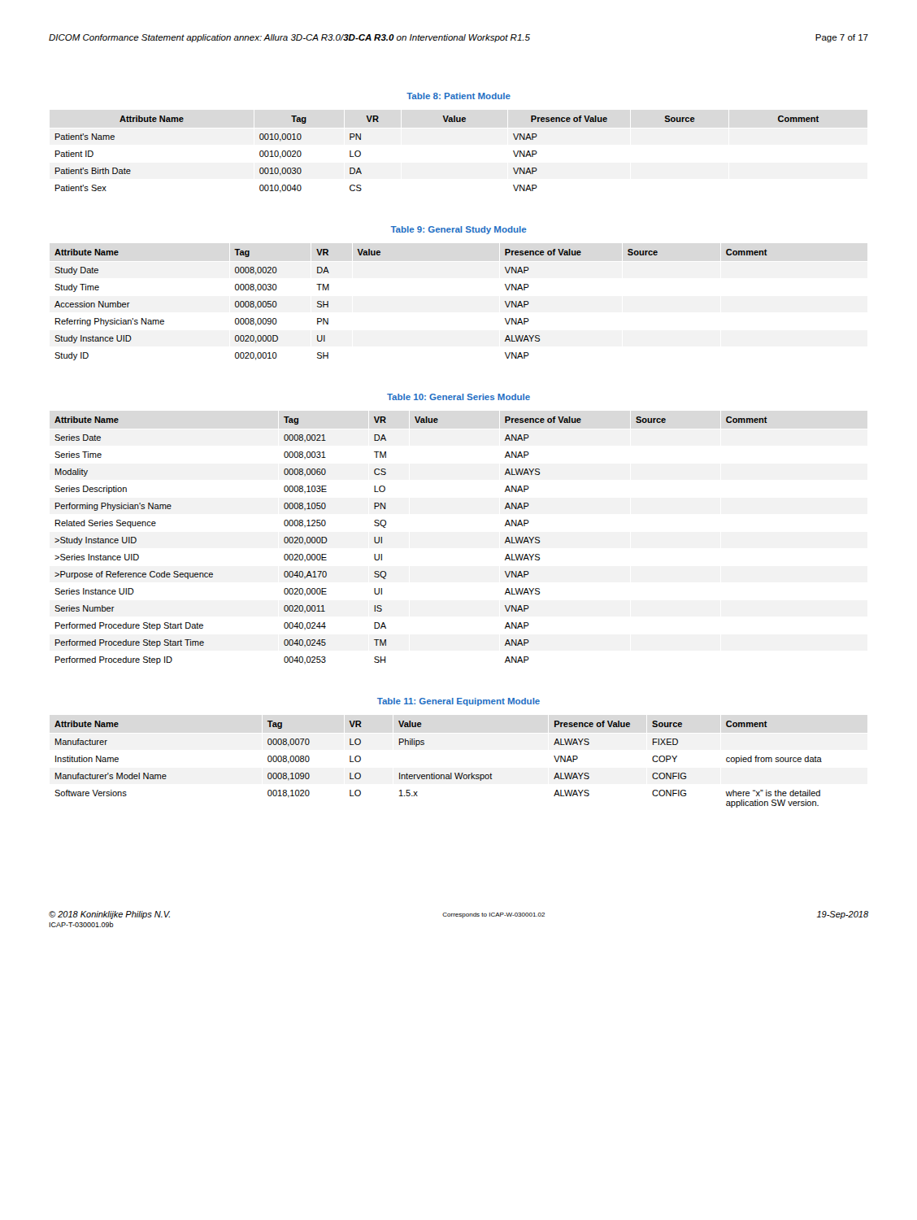DICOM Conformance Statement application annex: Allura 3D-CA R3.0/3D-CA R3.0 on Interventional Workspot R1.5
Page 7 of 17
Table 8: Patient Module
| Attribute Name | Tag | VR | Value | Presence of Value | Source | Comment |
| --- | --- | --- | --- | --- | --- | --- |
| Patient's Name | 0010,0010 | PN | | VNAP | | |
| Patient ID | 0010,0020 | LO | | VNAP | | |
| Patient's Birth Date | 0010,0030 | DA | | VNAP | | |
| Patient's Sex | 0010,0040 | CS | | VNAP | | |
Table 9: General Study Module
| Attribute Name | Tag | VR | Value | Presence of Value | Source | Comment |
| --- | --- | --- | --- | --- | --- | --- |
| Study Date | 0008,0020 | DA | | VNAP | | |
| Study Time | 0008,0030 | TM | | VNAP | | |
| Accession Number | 0008,0050 | SH | | VNAP | | |
| Referring Physician's Name | 0008,0090 | PN | | VNAP | | |
| Study Instance UID | 0020,000D | UI | | ALWAYS | | |
| Study ID | 0020,0010 | SH | | VNAP | | |
Table 10: General Series Module
| Attribute Name | Tag | VR | Value | Presence of Value | Source | Comment |
| --- | --- | --- | --- | --- | --- | --- |
| Series Date | 0008,0021 | DA | | ANAP | | |
| Series Time | 0008,0031 | TM | | ANAP | | |
| Modality | 0008,0060 | CS | | ALWAYS | | |
| Series Description | 0008,103E | LO | | ANAP | | |
| Performing Physician's Name | 0008,1050 | PN | | ANAP | | |
| Related Series Sequence | 0008,1250 | SQ | | ANAP | | |
| >Study Instance UID | 0020,000D | UI | | ALWAYS | | |
| >Series Instance UID | 0020,000E | UI | | ALWAYS | | |
| >Purpose of Reference Code Sequence | 0040,A170 | SQ | | VNAP | | |
| Series Instance UID | 0020,000E | UI | | ALWAYS | | |
| Series Number | 0020,0011 | IS | | VNAP | | |
| Performed Procedure Step Start Date | 0040,0244 | DA | | ANAP | | |
| Performed Procedure Step Start Time | 0040,0245 | TM | | ANAP | | |
| Performed Procedure Step ID | 0040,0253 | SH | | ANAP | | |
Table 11: General Equipment Module
| Attribute Name | Tag | VR | Value | Presence of Value | Source | Comment |
| --- | --- | --- | --- | --- | --- | --- |
| Manufacturer | 0008,0070 | LO | Philips | ALWAYS | FIXED | |
| Institution Name | 0008,0080 | LO | | VNAP | COPY | copied from source data |
| Manufacturer's Model Name | 0008,1090 | LO | Interventional Workspot | ALWAYS | CONFIG | |
| Software Versions | 0018,1020 | LO | 1.5.x | ALWAYS | CONFIG | where “x” is the detailed application SW version. |
© 2018 Koninklijke Philips N.V. ICAP-T-030001.09b
19-Sep-2018
Corresponds to ICAP-W-030001.02